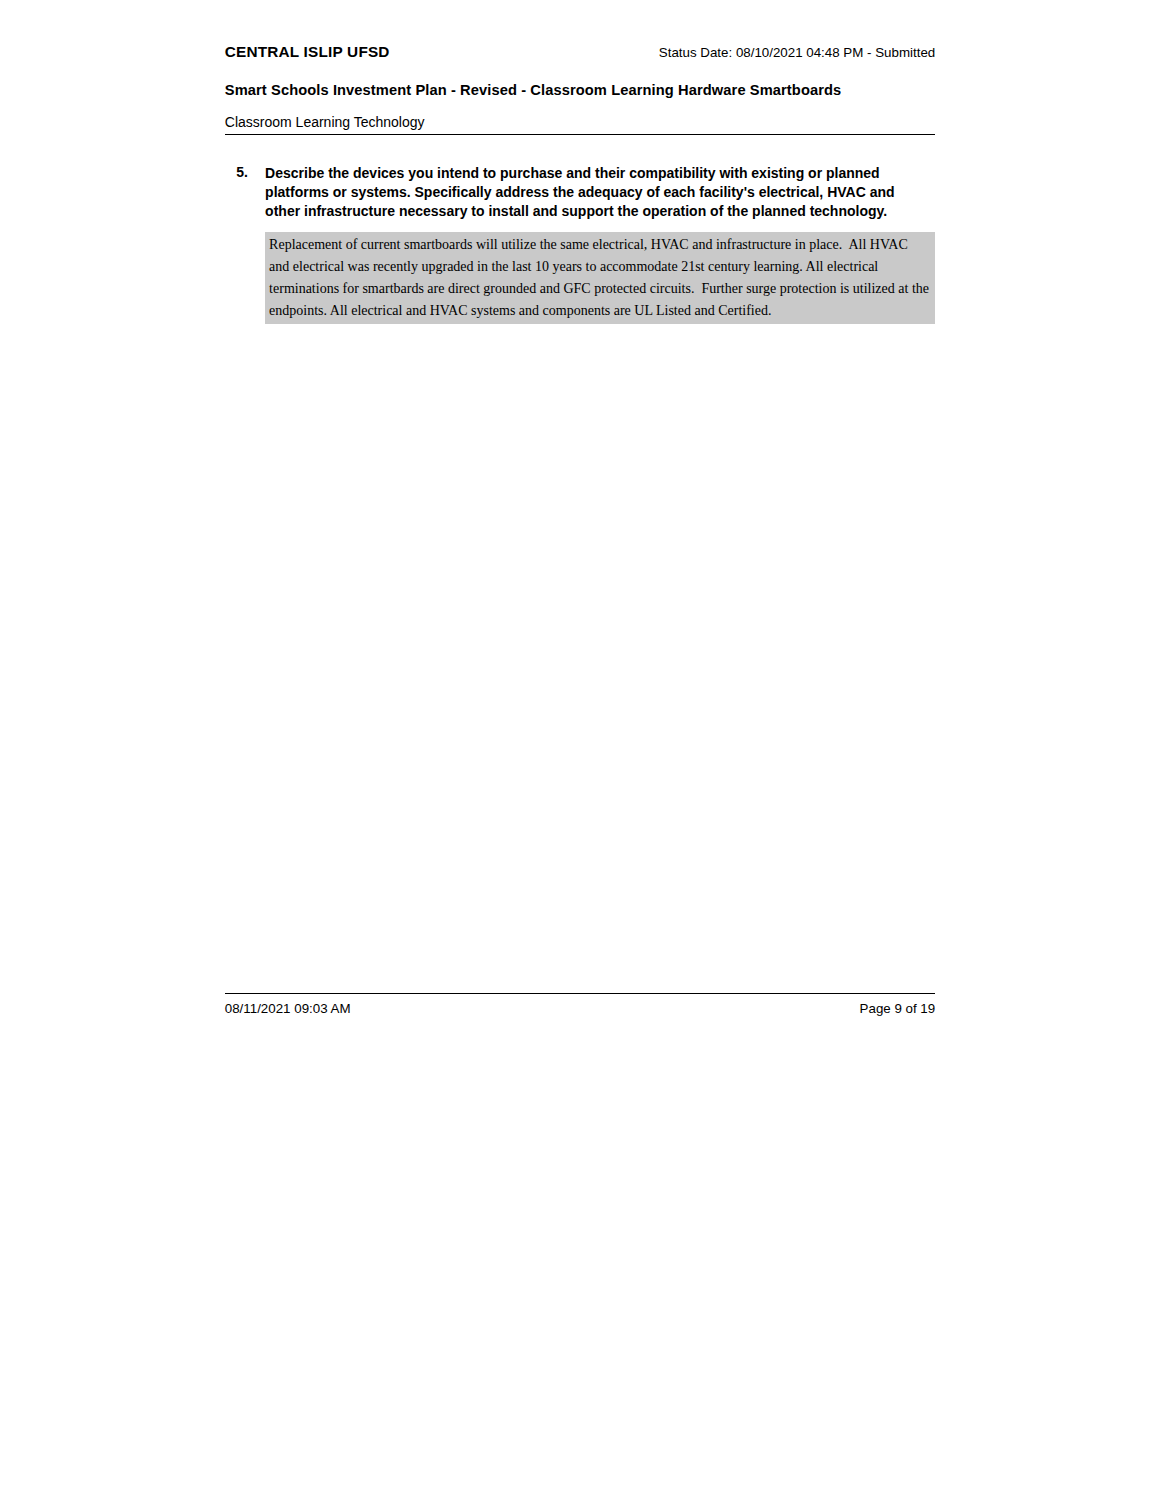CENTRAL ISLIP UFSD
Status Date: 08/10/2021 04:48 PM - Submitted
Smart Schools Investment Plan - Revised - Classroom Learning Hardware Smartboards
Classroom Learning Technology
5.
Describe the devices you intend to purchase and their compatibility with existing or planned platforms or systems. Specifically address the adequacy of each facility's electrical, HVAC and other infrastructure necessary to install and support the operation of the planned technology.
Replacement of current smartboards will utilize the same electrical, HVAC and infrastructure in place. All HVAC and electrical was recently upgraded in the last 10 years to accommodate 21st century learning. All electrical terminations for smartbards are direct grounded and GFC protected circuits. Further surge protection is utilized at the endpoints. All electrical and HVAC systems and components are UL Listed and Certified.
08/11/2021 09:03 AM
Page 9 of 19